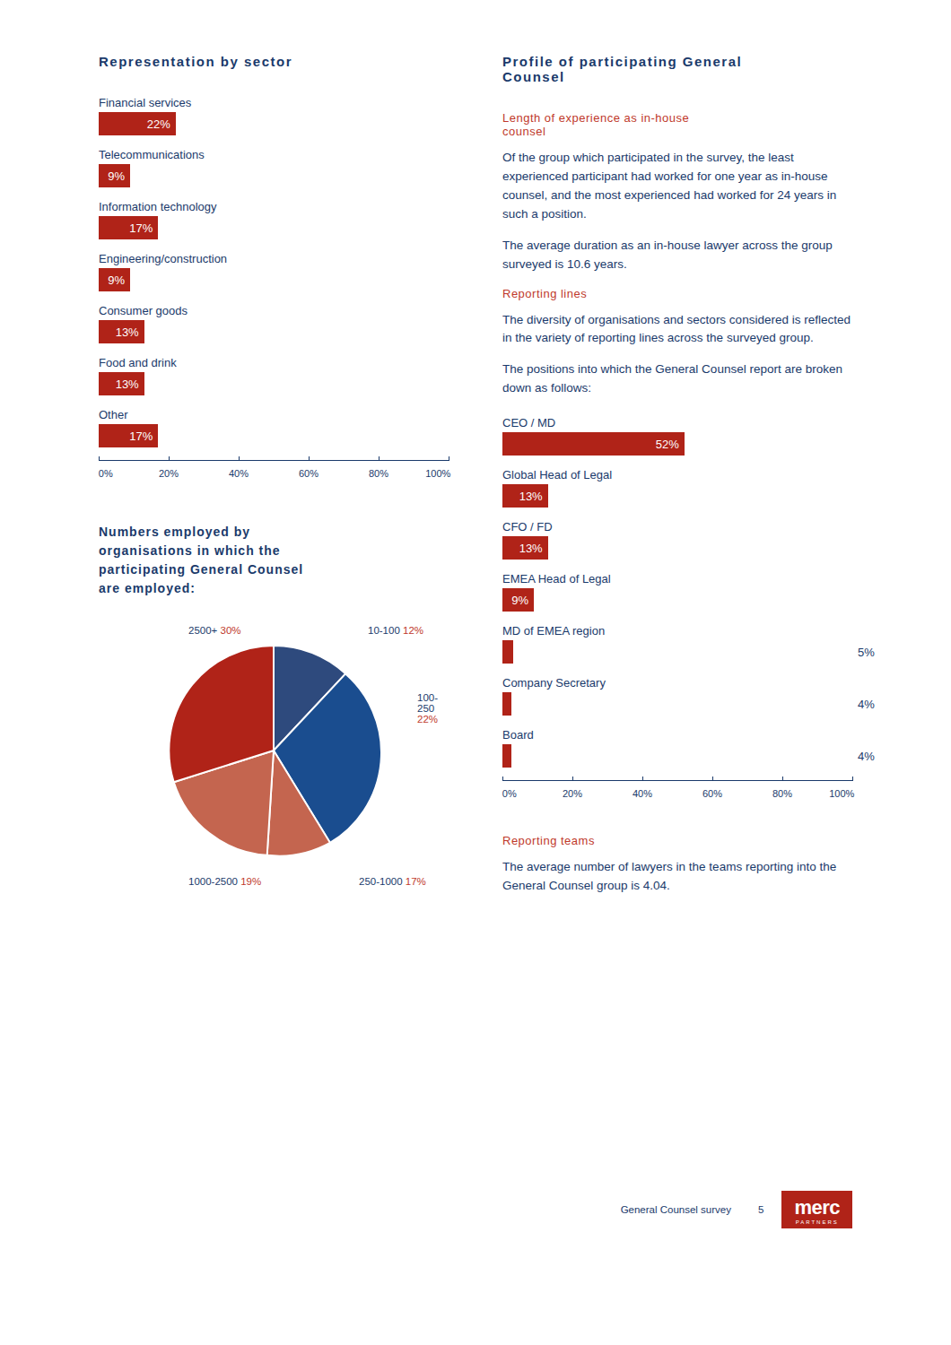Representation by sector
Financial services
22%
Telecommunications
9%
Information technology
17%
Engineering/construction
9%
Consumer goods
13%
Food and drink
13%
Other
17%
0%
20%
40%
60%
80%
100%
Numbers employed by
organisations in which the
participating General Counsel
are employed:
10-100 12%
100-250 22%
250-1000 17%
1000-2500 19%
2500+ 30%
Profile of participating General
Counsel
Length of experience as in-house
counsel
Of the group which participated in the survey, the least experienced participant had worked for one year as in-house counsel, and the most experienced had worked for 24 years in such a position.
The average duration as an in-house lawyer across the group surveyed is 10.6 years.
Reporting lines
The diversity of organisations and sectors considered is reflected in the variety of reporting lines across the surveyed group.
The positions into which the General Counsel report are broken down as follows:
CEO / MD
52%
Global Head of Legal
13%
CFO / FD
13%
EMEA Head of Legal
9%
MD of EMEA region
5%
Company Secretary
4%
Board
4%
0%
20%
40%
60%
80%
100%
Reporting teams
The average number of lawyers in the teams reporting into the General Counsel group is 4.04.
General Counsel survey 5
merc
PARTNERS